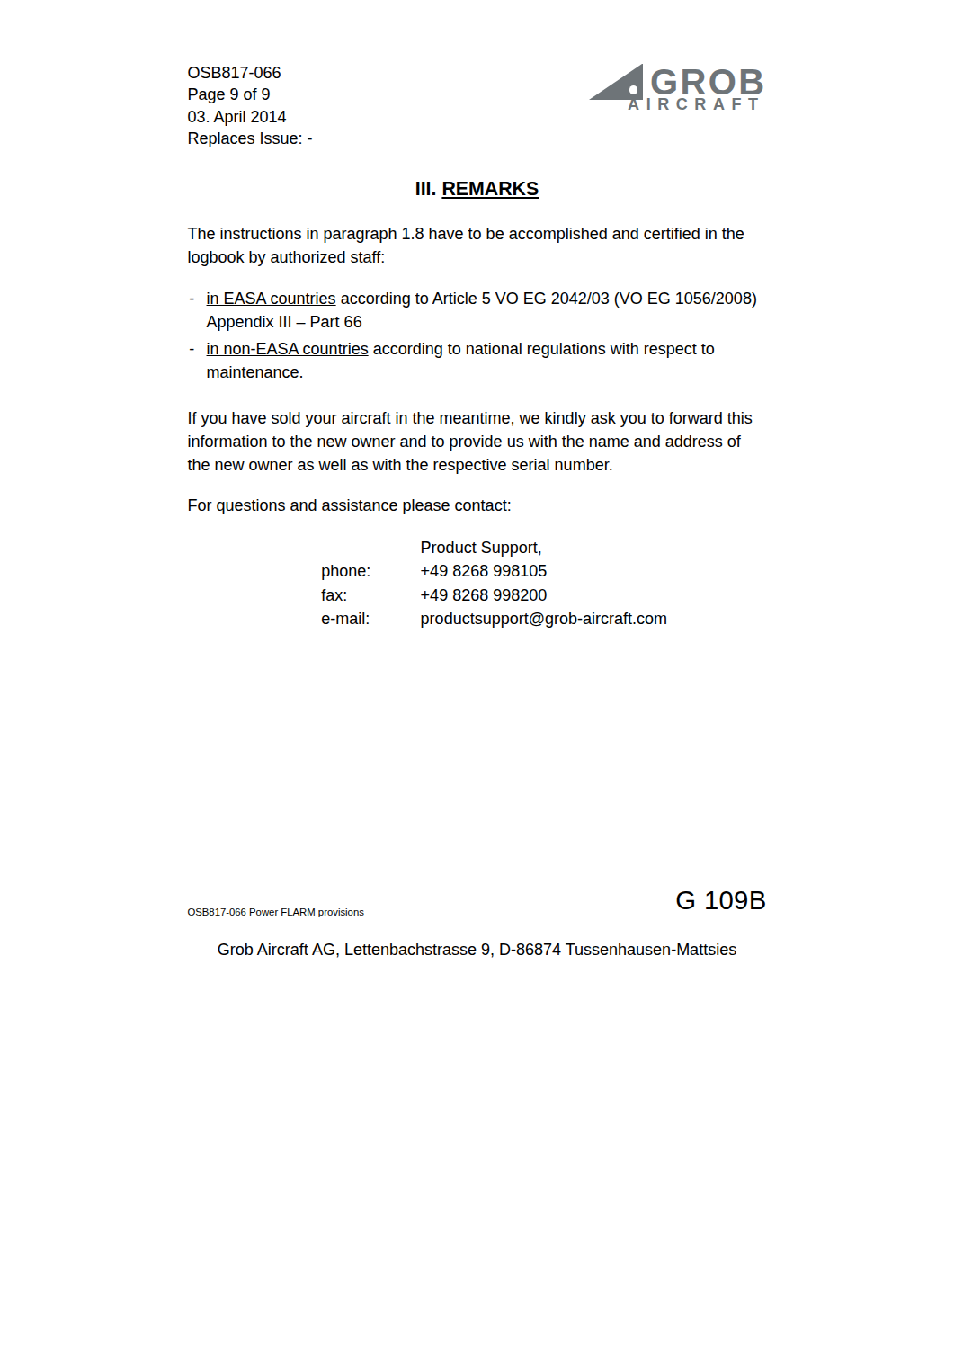OSB817-066 Page 9 of 9 03. April 2014 Replaces Issue: -
GROB
AIRCRAFT
III. REMARKS
The instructions in paragraph 1.8 have to be accomplished and certified in the logbook by authorized staff:
in EASA countries according to Article 5 VO EG 2042/03 (VO EG 1056/2008) Appendix III – Part 66
in non-EASA countries according to national regulations with respect to maintenance.
If you have sold your aircraft in the meantime, we kindly ask you to forward this information to the new owner and to provide us with the name and address of the new owner as well as with the respective serial number.
For questions and assistance please contact:
| | Product Support, |
| phone: | +49 8268 998105 |
| fax: | +49 8268 998200 |
| e-mail: | productsupport@grob-aircraft.com |
OSB817-066 Power FLARM provisions
G 109B
Grob Aircraft AG, Lettenbachstrasse 9, D-86874 Tussenhausen-Mattsies